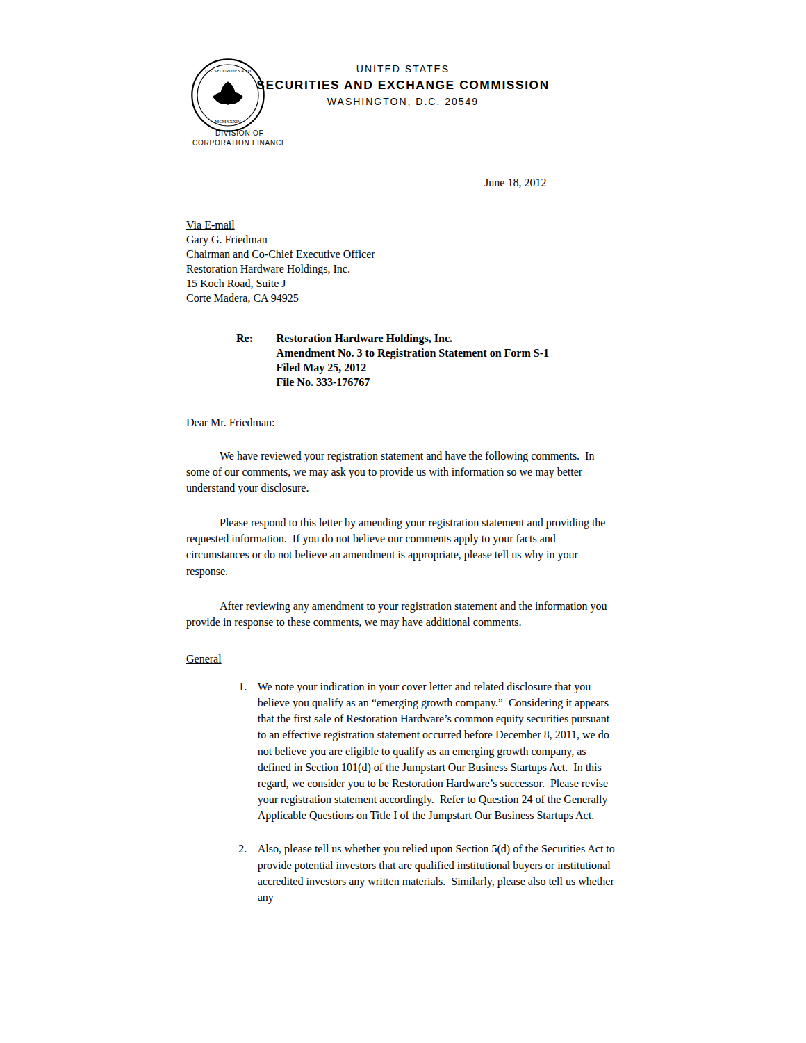UNITED STATES
SECURITIES AND EXCHANGE COMMISSION
WASHINGTON, D.C. 20549
DIVISION OF
CORPORATION FINANCE
June 18, 2012
Via E-mail
Gary G. Friedman
Chairman and Co-Chief Executive Officer
Restoration Hardware Holdings, Inc.
15 Koch Road, Suite J
Corte Madera, CA 94925
| Re: | Restoration Hardware Holdings, Inc. Amendment No. 3 to Registration Statement on Form S-1 Filed May 25, 2012 File No. 333-176767 |
Dear Mr. Friedman:
We have reviewed your registration statement and have the following comments. In some of our comments, we may ask you to provide us with information so we may better understand your disclosure.
Please respond to this letter by amending your registration statement and providing the requested information. If you do not believe our comments apply to your facts and circumstances or do not believe an amendment is appropriate, please tell us why in your response.
After reviewing any amendment to your registration statement and the information you provide in response to these comments, we may have additional comments.
General
We note your indication in your cover letter and related disclosure that you believe you qualify as an “emerging growth company.” Considering it appears that the first sale of Restoration Hardware’s common equity securities pursuant to an effective registration statement occurred before December 8, 2011, we do not believe you are eligible to qualify as an emerging growth company, as defined in Section 101(d) of the Jumpstart Our Business Startups Act. In this regard, we consider you to be Restoration Hardware’s successor. Please revise your registration statement accordingly. Refer to Question 24 of the Generally Applicable Questions on Title I of the Jumpstart Our Business Startups Act.
Also, please tell us whether you relied upon Section 5(d) of the Securities Act to provide potential investors that are qualified institutional buyers or institutional accredited investors any written materials. Similarly, please also tell us whether any